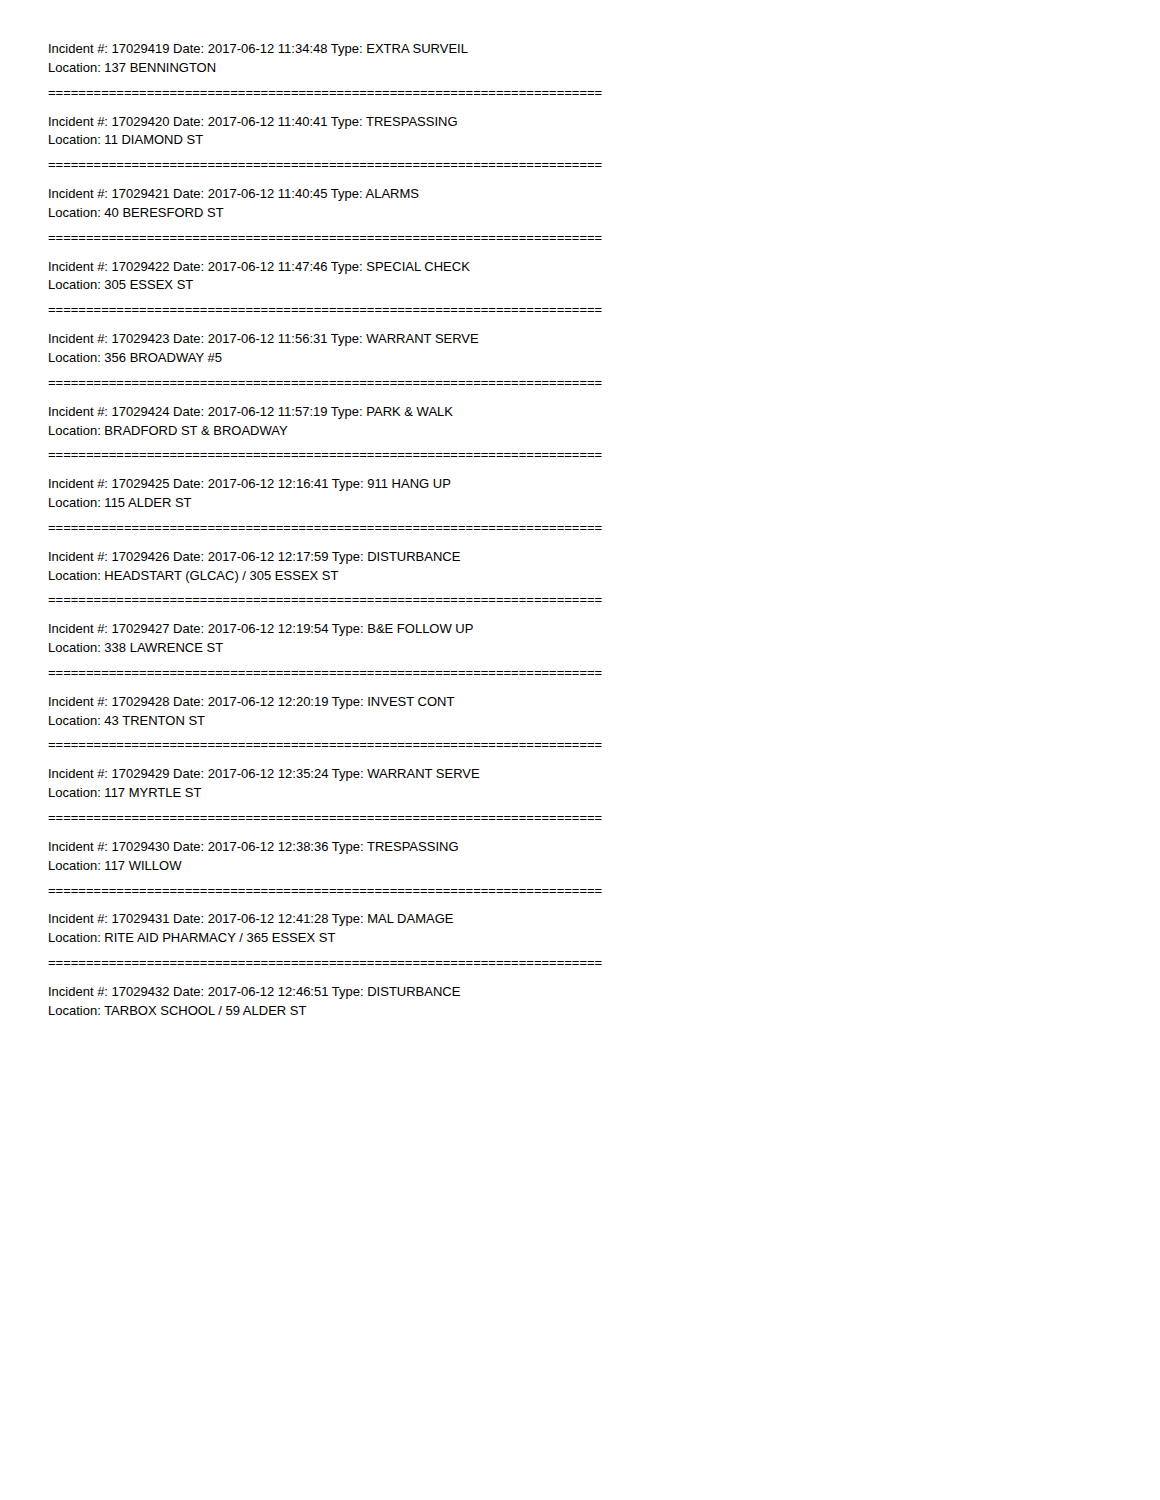Incident #: 17029419 Date: 2017-06-12 11:34:48 Type: EXTRA SURVEIL
Location: 137 BENNINGTON
=========================================================================
Incident #: 17029420 Date: 2017-06-12 11:40:41 Type: TRESPASSING
Location: 11 DIAMOND ST
=========================================================================
Incident #: 17029421 Date: 2017-06-12 11:40:45 Type: ALARMS
Location: 40 BERESFORD ST
=========================================================================
Incident #: 17029422 Date: 2017-06-12 11:47:46 Type: SPECIAL CHECK
Location: 305 ESSEX ST
=========================================================================
Incident #: 17029423 Date: 2017-06-12 11:56:31 Type: WARRANT SERVE
Location: 356 BROADWAY #5
=========================================================================
Incident #: 17029424 Date: 2017-06-12 11:57:19 Type: PARK & WALK
Location: BRADFORD ST & BROADWAY
=========================================================================
Incident #: 17029425 Date: 2017-06-12 12:16:41 Type: 911 HANG UP
Location: 115 ALDER ST
=========================================================================
Incident #: 17029426 Date: 2017-06-12 12:17:59 Type: DISTURBANCE
Location: HEADSTART (GLCAC) / 305 ESSEX ST
=========================================================================
Incident #: 17029427 Date: 2017-06-12 12:19:54 Type: B&E FOLLOW UP
Location: 338 LAWRENCE ST
=========================================================================
Incident #: 17029428 Date: 2017-06-12 12:20:19 Type: INVEST CONT
Location: 43 TRENTON ST
=========================================================================
Incident #: 17029429 Date: 2017-06-12 12:35:24 Type: WARRANT SERVE
Location: 117 MYRTLE ST
=========================================================================
Incident #: 17029430 Date: 2017-06-12 12:38:36 Type: TRESPASSING
Location: 117 WILLOW
=========================================================================
Incident #: 17029431 Date: 2017-06-12 12:41:28 Type: MAL DAMAGE
Location: RITE AID PHARMACY / 365 ESSEX ST
=========================================================================
Incident #: 17029432 Date: 2017-06-12 12:46:51 Type: DISTURBANCE
Location: TARBOX SCHOOL / 59 ALDER ST